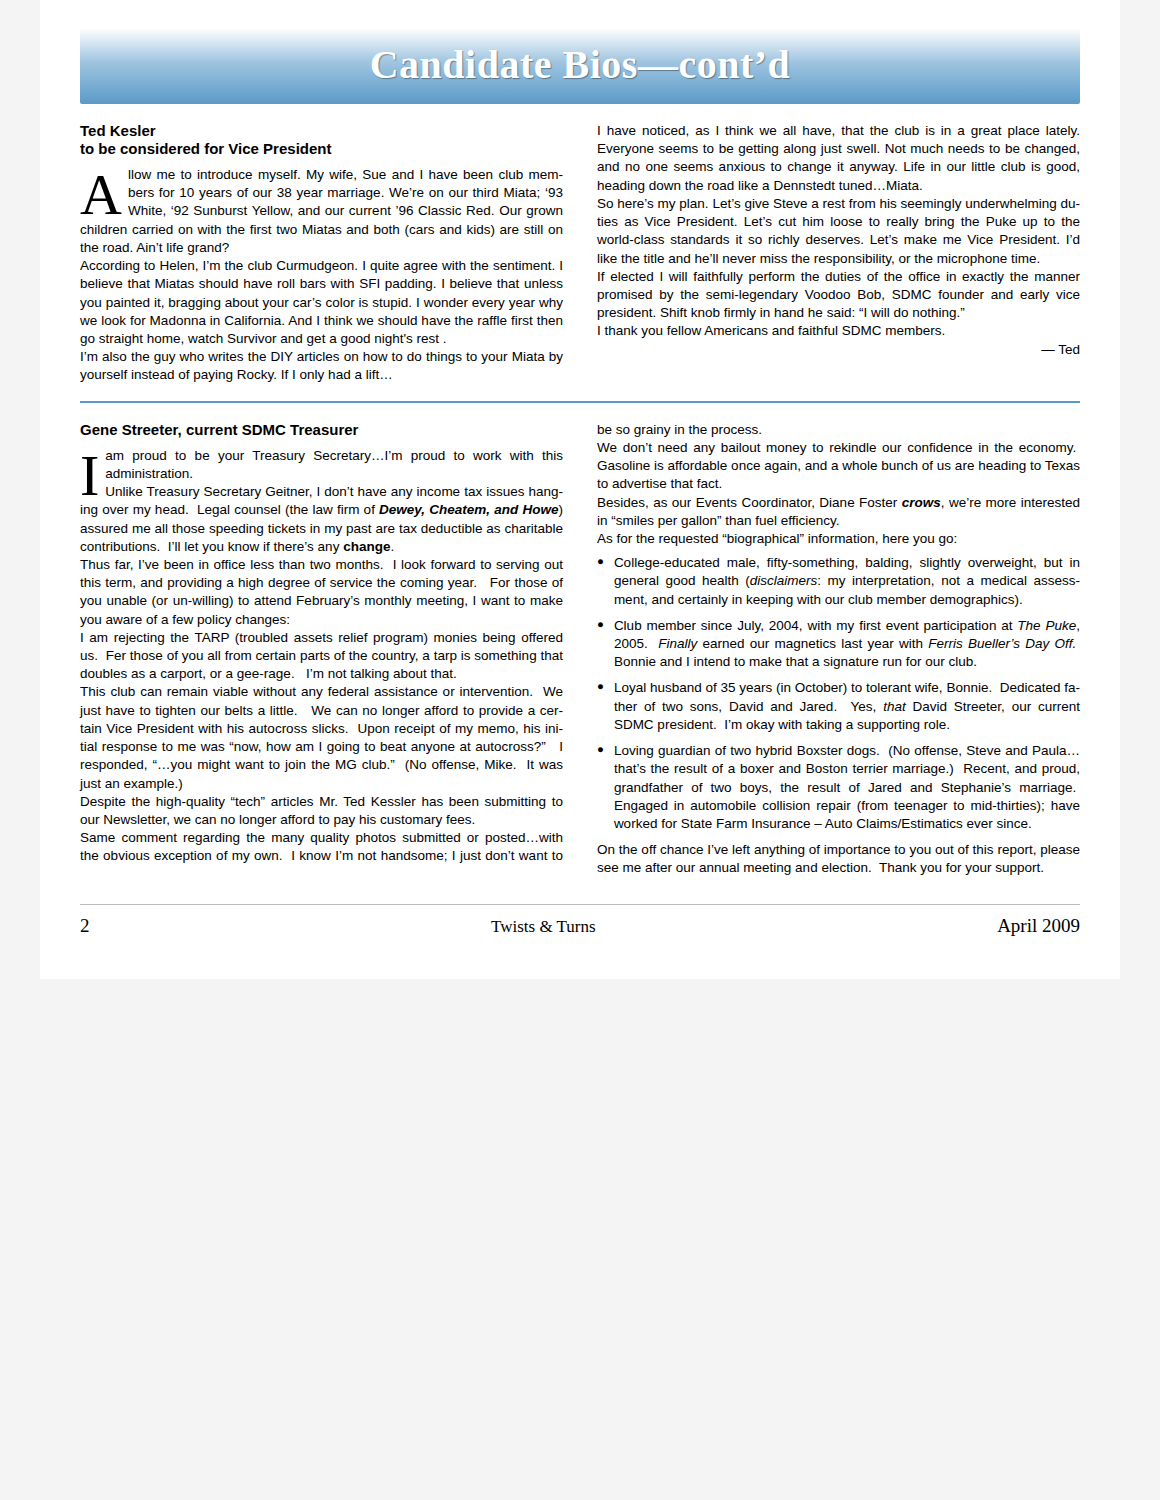Candidate Bios—cont’d
Ted Kesler to be considered for Vice President
Allow me to introduce myself. My wife, Sue and I have been club members for 10 years of our 38 year marriage. We’re on our third Miata; ‘93 White, ‘92 Sunburst Yellow, and our current ’96 Classic Red. Our grown children carried on with the first two Miatas and both (cars and kids) are still on the road. Ain’t life grand?
According to Helen, I’m the club Curmudgeon. I quite agree with the sentiment. I believe that Miatas should have roll bars with SFI padding. I believe that unless you painted it, bragging about your car’s color is stupid. I wonder every year why we look for Madonna in California. And I think we should have the raffle first then go straight home, watch Survivor and get a good night's rest .
I’m also the guy who writes the DIY articles on how to do things to your Miata by yourself instead of paying Rocky. If I only had a lift…
I have noticed, as I think we all have, that the club is in a great place lately. Everyone seems to be getting along just swell. Not much needs to be changed, and no one seems anxious to change it anyway. Life in our little club is good, heading down the road like a Dennstedt tuned…Miata.
So here’s my plan. Let’s give Steve a rest from his seemingly underwhelming duties as Vice President. Let’s cut him loose to really bring the Puke up to the world-class standards it so richly deserves. Let’s make me Vice President. I’d like the title and he’ll never miss the responsibility, or the microphone time.
If elected I will faithfully perform the duties of the office in exactly the manner promised by the semi-legendary Voodoo Bob, SDMC founder and early vice president. Shift knob firmly in hand he said: “I will do nothing.”
I thank you fellow Americans and faithful SDMC members.
— Ted
Gene Streeter, current SDMC Treasurer
I am proud to be your Treasury Secretary…I’m proud to work with this administration.
Unlike Treasury Secretary Geitner, I don’t have any income tax issues hanging over my head. Legal counsel (the law firm of Dewey, Cheatem, and Howe) assured me all those speeding tickets in my past are tax deductible as charitable contributions. I’ll let you know if there’s any change.
Thus far, I’ve been in office less than two months. I look forward to serving out this term, and providing a high degree of service the coming year. For those of you unable (or un-willing) to attend February’s monthly meeting, I want to make you aware of a few policy changes:
I am rejecting the TARP (troubled assets relief program) monies being offered us. Fer those of you all from certain parts of the country, a tarp is something that doubles as a carport, or a gee-rage. I’m not talking about that.
This club can remain viable without any federal assistance or intervention. We just have to tighten our belts a little. We can no longer afford to provide a certain Vice President with his autocross slicks. Upon receipt of my memo, his initial response to me was “now, how am I going to beat anyone at autocross?” I responded, “…you might want to join the MG club.” (No offense, Mike. It was just an example.)
Despite the high-quality “tech” articles Mr. Ted Kessler has been submitting to our Newsletter, we can no longer afford to pay his customary fees.
Same comment regarding the many quality photos submitted or posted…with the obvious exception of my own. I know I’m not handsome; I just don’t want to be so grainy in the process.
We don’t need any bailout money to rekindle our confidence in the economy. Gasoline is affordable once again, and a whole bunch of us are heading to Texas to advertise that fact.
Besides, as our Events Coordinator, Diane Foster crows, we’re more interested in “smiles per gallon” than fuel efficiency.
As for the requested “biographical” information, here you go:
College-educated male, fifty-something, balding, slightly overweight, but in general good health (disclaimers: my interpretation, not a medical assessment, and certainly in keeping with our club member demographics).
Club member since July, 2004, with my first event participation at The Puke, 2005. Finally earned our magnetics last year with Ferris Bueller’s Day Off. Bonnie and I intend to make that a signature run for our club.
Loyal husband of 35 years (in October) to tolerant wife, Bonnie. Dedicated father of two sons, David and Jared. Yes, that David Streeter, our current SDMC president. I’m okay with taking a supporting role.
Loving guardian of two hybrid Boxster dogs. (No offense, Steve and Paula…that’s the result of a boxer and Boston terrier marriage.) Recent, and proud, grandfather of two boys, the result of Jared and Stephanie’s marriage. Engaged in automobile collision repair (from teenager to mid-thirties); have worked for State Farm Insurance – Auto Claims/Estimatics ever since.
On the off chance I’ve left anything of importance to you out of this report, please see me after our annual meeting and election. Thank you for your support.
2
Twists & Turns
April 2009